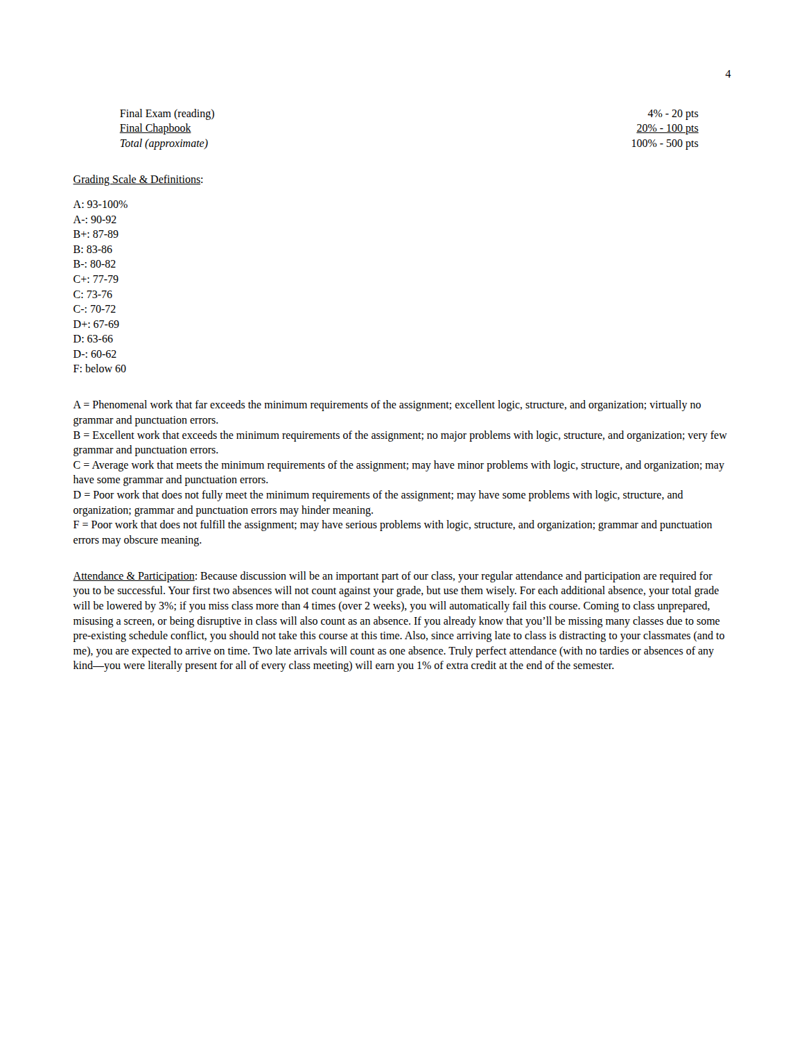4
| Final Exam (reading) | 4% - 20 pts |
| Final Chapbook | 20% - 100 pts |
| Total (approximate) | 100% - 500 pts |
Grading Scale & Definitions
:
A: 93-100%
A-: 90-92
B+: 87-89
B: 83-86
B-: 80-82
C+: 77-79
C: 73-76
C-: 70-72
D+: 67-69
D: 63-66
D-: 60-62
F: below 60
A = Phenomenal work that far exceeds the minimum requirements of the assignment; excellent logic, structure, and organization; virtually no grammar and punctuation errors.
B = Excellent work that exceeds the minimum requirements of the assignment; no major problems with logic, structure, and organization; very few grammar and punctuation errors.
C = Average work that meets the minimum requirements of the assignment; may have minor problems with logic, structure, and organization; may have some grammar and punctuation errors.
D = Poor work that does not fully meet the minimum requirements of the assignment; may have some problems with logic, structure, and organization; grammar and punctuation errors may hinder meaning.
F = Poor work that does not fulfill the assignment; may have serious problems with logic, structure, and organization; grammar and punctuation errors may obscure meaning.
Attendance & Participation: Because discussion will be an important part of our class, your regular attendance and participation are required for you to be successful. Your first two absences will not count against your grade, but use them wisely. For each additional absence, your total grade will be lowered by 3%; if you miss class more than 4 times (over 2 weeks), you will automatically fail this course. Coming to class unprepared, misusing a screen, or being disruptive in class will also count as an absence. If you already know that you’ll be missing many classes due to some pre-existing schedule conflict, you should not take this course at this time. Also, since arriving late to class is distracting to your classmates (and to me), you are expected to arrive on time. Two late arrivals will count as one absence. Truly perfect attendance (with no tardies or absences of any kind—you were literally present for all of every class meeting) will earn you 1% of extra credit at the end of the semester.